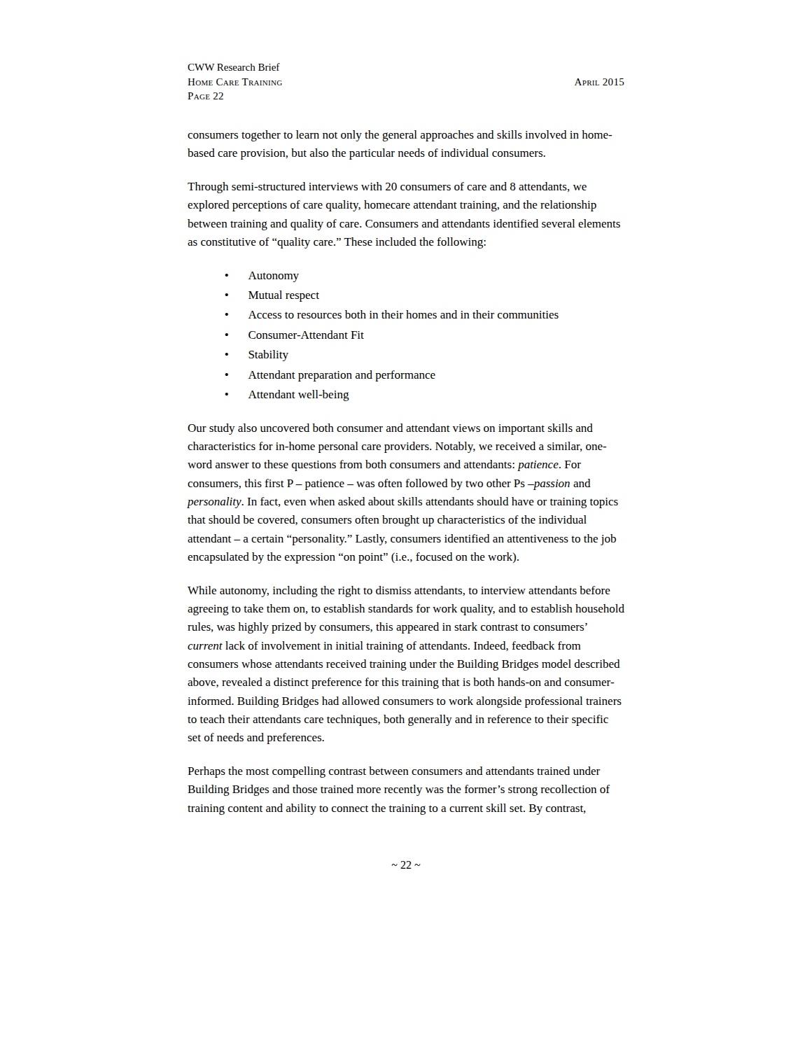CWW Research Brief
Home Care Training
April 2015
Page 22
consumers together to learn not only the general approaches and skills involved in home-based care provision, but also the particular needs of individual consumers.
Through semi-structured interviews with 20 consumers of care and 8 attendants, we explored perceptions of care quality, homecare attendant training, and the relationship between training and quality of care. Consumers and attendants identified several elements as constitutive of “quality care.” These included the following:
Autonomy
Mutual respect
Access to resources both in their homes and in their communities
Consumer-Attendant Fit
Stability
Attendant preparation and performance
Attendant well-being
Our study also uncovered both consumer and attendant views on important skills and characteristics for in-home personal care providers. Notably, we received a similar, one-word answer to these questions from both consumers and attendants: patience. For consumers, this first P – patience – was often followed by two other Ps –passion and personality. In fact, even when asked about skills attendants should have or training topics that should be covered, consumers often brought up characteristics of the individual attendant – a certain “personality.” Lastly, consumers identified an attentiveness to the job encapsulated by the expression “on point” (i.e., focused on the work).
While autonomy, including the right to dismiss attendants, to interview attendants before agreeing to take them on, to establish standards for work quality, and to establish household rules, was highly prized by consumers, this appeared in stark contrast to consumers’ current lack of involvement in initial training of attendants. Indeed, feedback from consumers whose attendants received training under the Building Bridges model described above, revealed a distinct preference for this training that is both hands-on and consumer-informed. Building Bridges had allowed consumers to work alongside professional trainers to teach their attendants care techniques, both generally and in reference to their specific set of needs and preferences.
Perhaps the most compelling contrast between consumers and attendants trained under Building Bridges and those trained more recently was the former’s strong recollection of training content and ability to connect the training to a current skill set. By contrast,
~ 22 ~